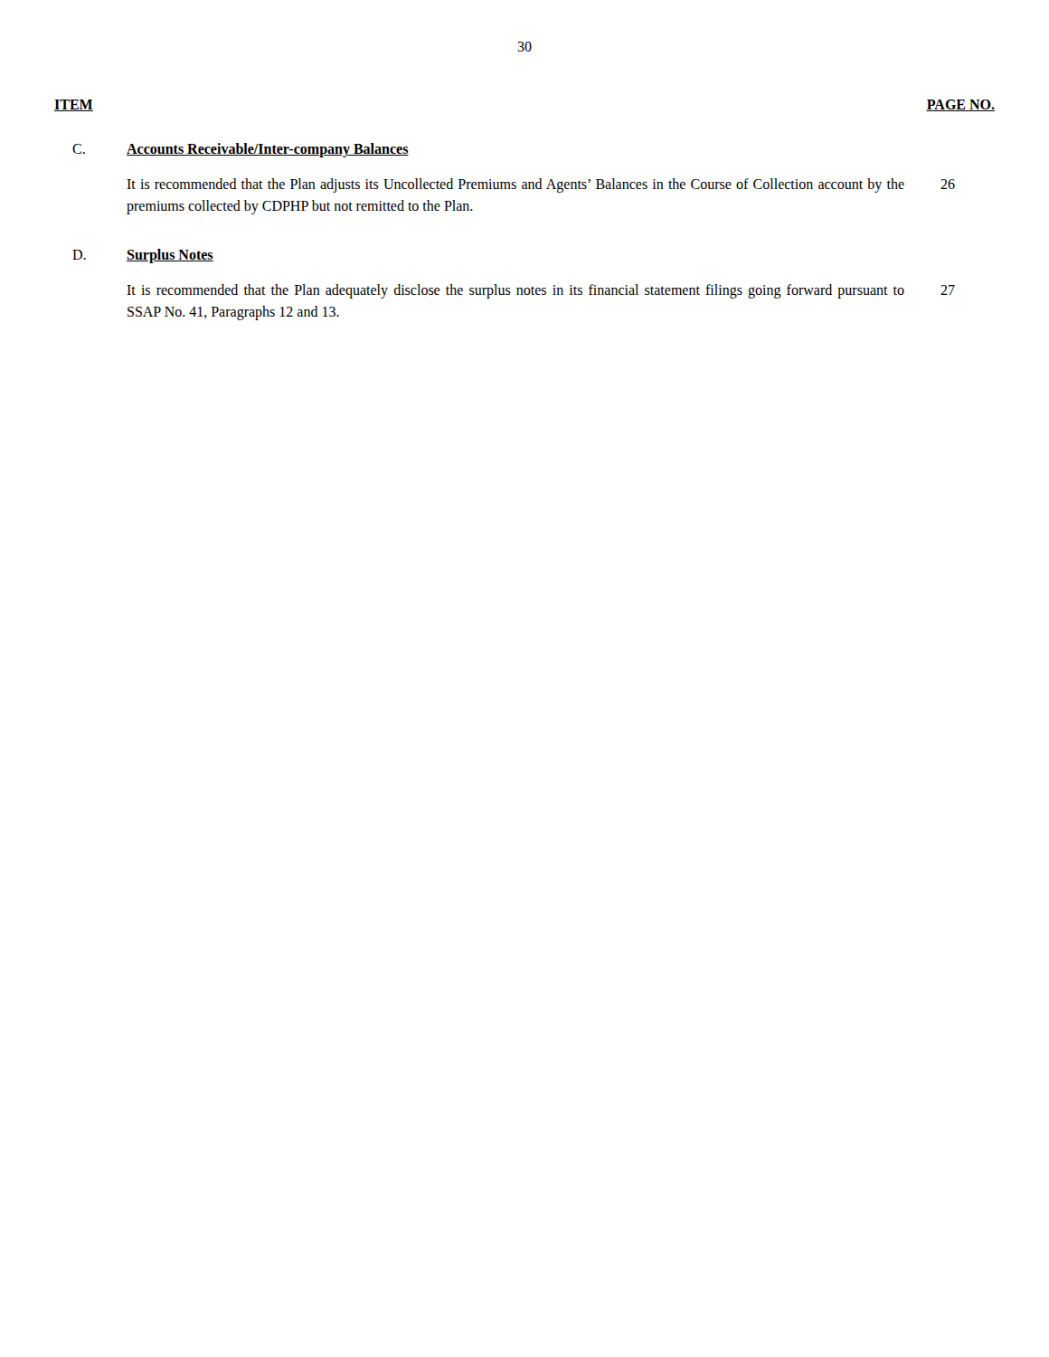30
ITEM PAGE NO.
C. Accounts Receivable/Inter-company Balances
It is recommended that the Plan adjusts its Uncollected Premiums and Agents’ Balances in the Course of Collection account by the premiums collected by CDPHP but not remitted to the Plan.
26
D. Surplus Notes
It is recommended that the Plan adequately disclose the surplus notes in its financial statement filings going forward pursuant to SSAP No. 41, Paragraphs 12 and 13.
27